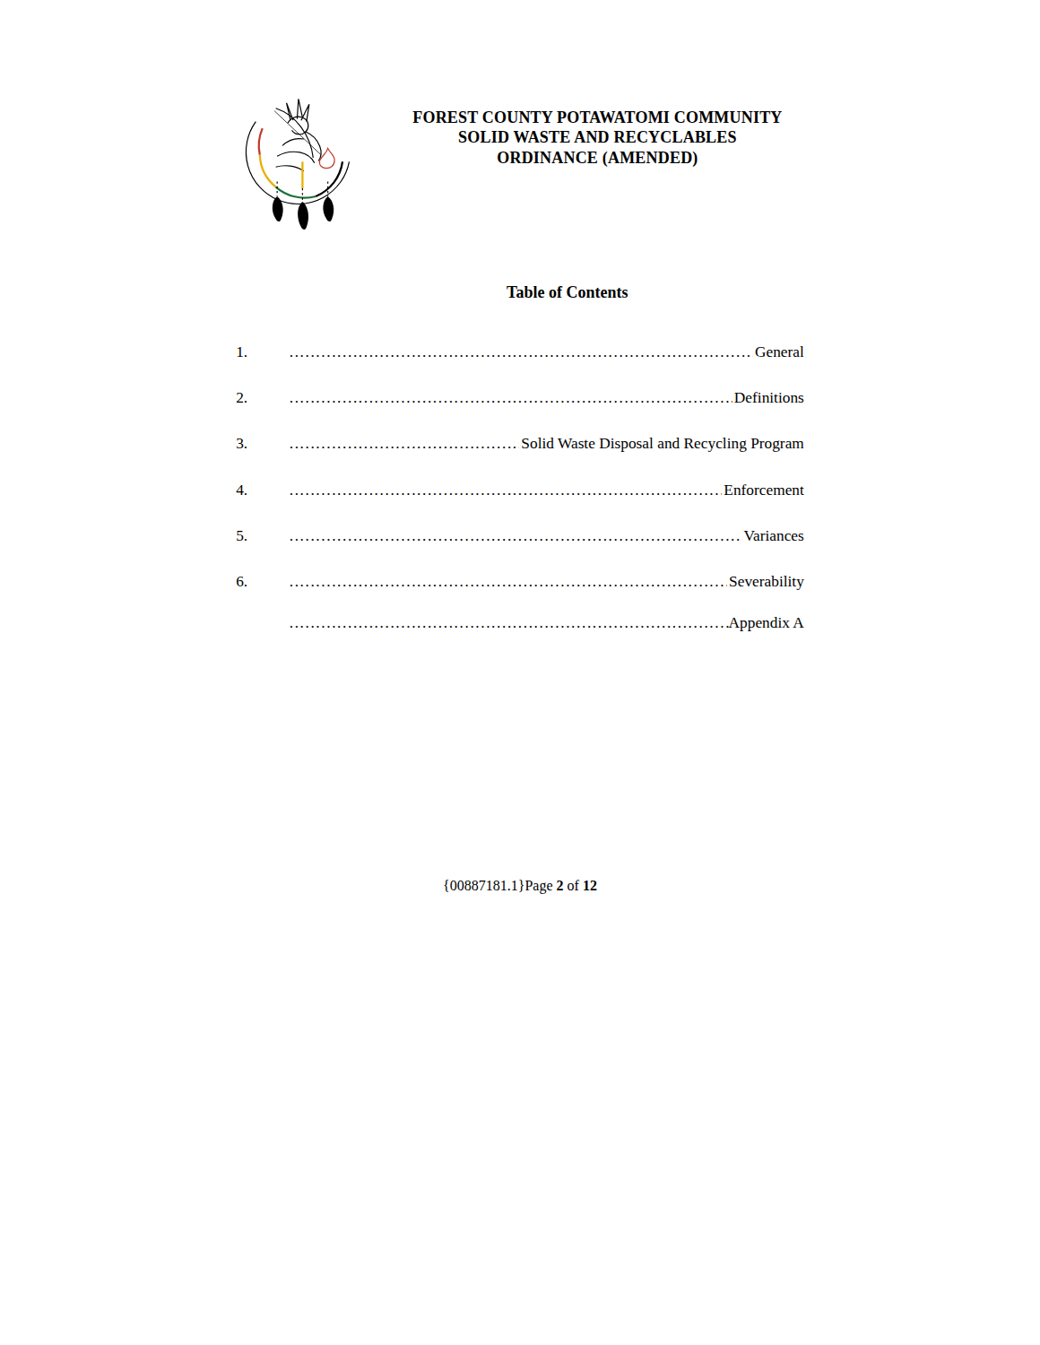FOREST COUNTY POTAWATOMI COMMUNITY
SOLID WASTE AND RECYCLABLES
ORDINANCE (AMENDED)
Table of Contents
1. ................................................................................................................................. General
2. ................................................................................................................................. Definitions
3. ................................................................................................................................. Solid Waste Disposal and Recycling Program
4. ................................................................................................................................. Enforcement
5. ................................................................................................................................. Variances
6. ................................................................................................................................. Severability
................................................................................................................................. Appendix A
{00887181.1}Page 2 of 12